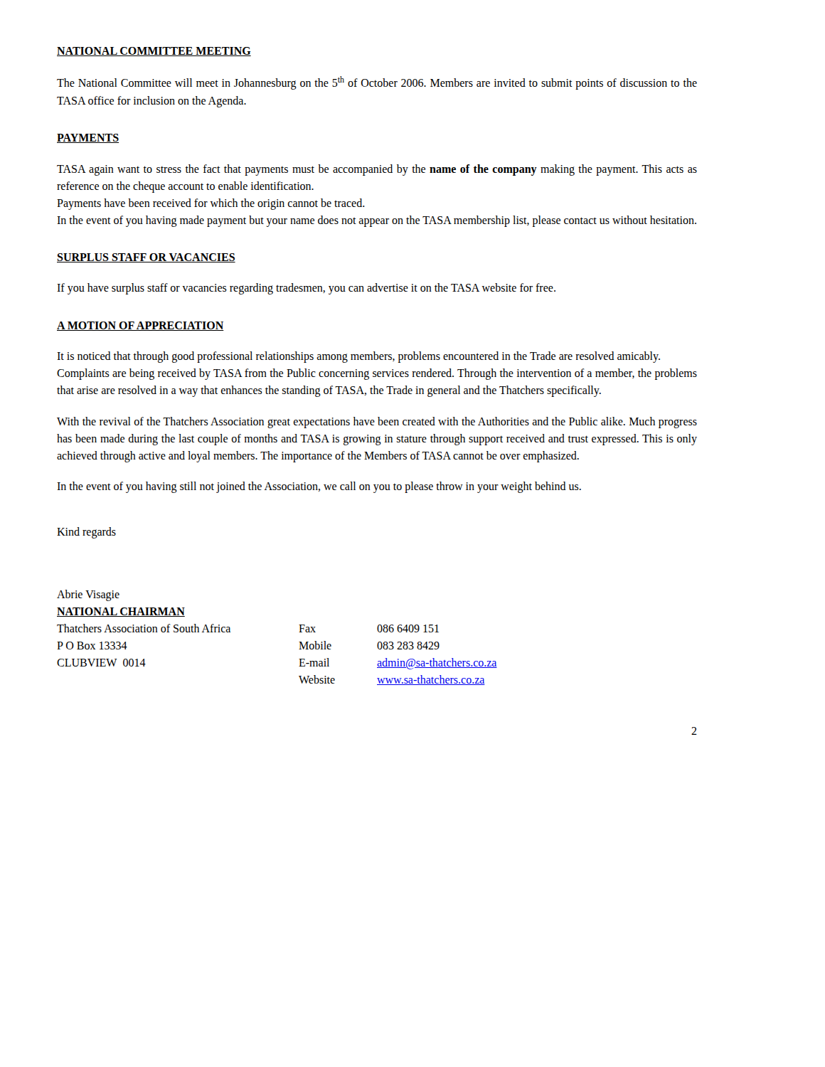National Committee Meeting
The National Committee will meet in Johannesburg on the 5th of October 2006. Members are invited to submit points of discussion to the TASA office for inclusion on the Agenda.
Payments
TASA again want to stress the fact that payments must be accompanied by the name of the company making the payment. This acts as reference on the cheque account to enable identification.
Payments have been received for which the origin cannot be traced.
In the event of you having made payment but your name does not appear on the TASA membership list, please contact us without hesitation.
Surplus Staff or Vacancies
If you have surplus staff or vacancies regarding tradesmen, you can advertise it on the TASA website for free.
A Motion of Appreciation
It is noticed that through good professional relationships among members, problems encountered in the Trade are resolved amicably.
Complaints are being received by TASA from the Public concerning services rendered. Through the intervention of a member, the problems that arise are resolved in a way that enhances the standing of TASA, the Trade in general and the Thatchers specifically.
With the revival of the Thatchers Association great expectations have been created with the Authorities and the Public alike. Much progress has been made during the last couple of months and TASA is growing in stature through support received and trust expressed. This is only achieved through active and loyal members. The importance of the Members of TASA cannot be over emphasized.
In the event of you having still not joined the Association, we call on you to please throw in your weight behind us.
Kind regards
Abrie Visagie
National Chairman
| Thatchers Association of South Africa | Fax | 086 6409 151 |
| P O Box 13334 | Mobile | 083 283 8429 |
| CLUBVIEW 0014 | E-mail | admin@sa-thatchers.co.za |
| | Website | www.sa-thatchers.co.za |
2